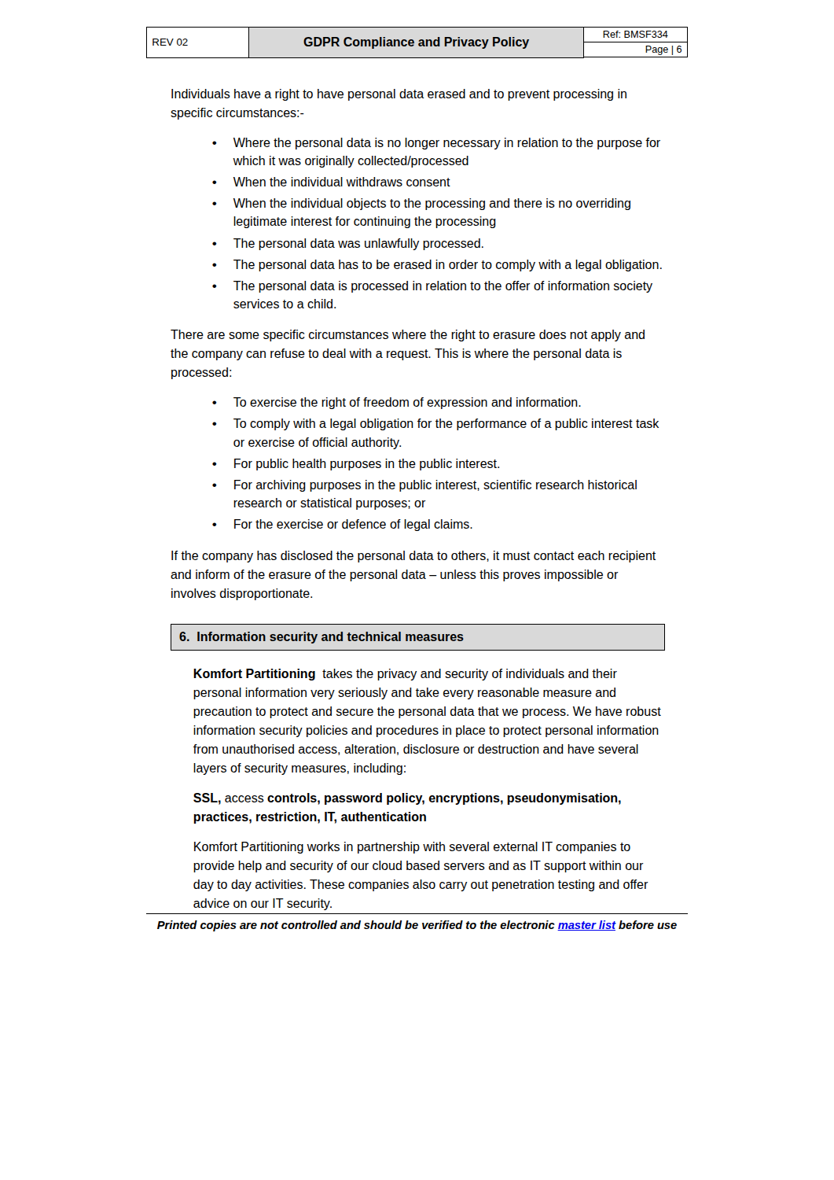| REV 02 | GDPR Compliance and Privacy Policy | / Ref: BMSF334 / / Page / 6 / |
Individuals have a right to have personal data erased and to prevent processing in specific circumstances:-
Where the personal data is no longer necessary in relation to the purpose for which it was originally collected/processed
When the individual withdraws consent
When the individual objects to the processing and there is no overriding legitimate interest for continuing the processing
The personal data was unlawfully processed.
The personal data has to be erased in order to comply with a legal obligation.
The personal data is processed in relation to the offer of information society services to a child.
There are some specific circumstances where the right to erasure does not apply and the company can refuse to deal with a request. This is where the personal data is processed:
To exercise the right of freedom of expression and information.
To comply with a legal obligation for the performance of a public interest task or exercise of official authority.
For public health purposes in the public interest.
For archiving purposes in the public interest, scientific research historical research or statistical purposes; or
For the exercise or defence of legal claims.
If the company has disclosed the personal data to others, it must contact each recipient and inform of the erasure of the personal data – unless this proves impossible or involves disproportionate.
6. Information security and technical measures
Komfort Partitioning takes the privacy and security of individuals and their personal information very seriously and take every reasonable measure and precaution to protect and secure the personal data that we process. We have robust information security policies and procedures in place to protect personal information from unauthorised access, alteration, disclosure or destruction and have several layers of security measures, including:
SSL, access controls, password policy, encryptions, pseudonymisation, practices, restriction, IT, authentication
Komfort Partitioning works in partnership with several external IT companies to provide help and security of our cloud based servers and as IT support within our day to day activities. These companies also carry out penetration testing and offer advice on our IT security.
Printed copies are not controlled and should be verified to the electronic master list before use